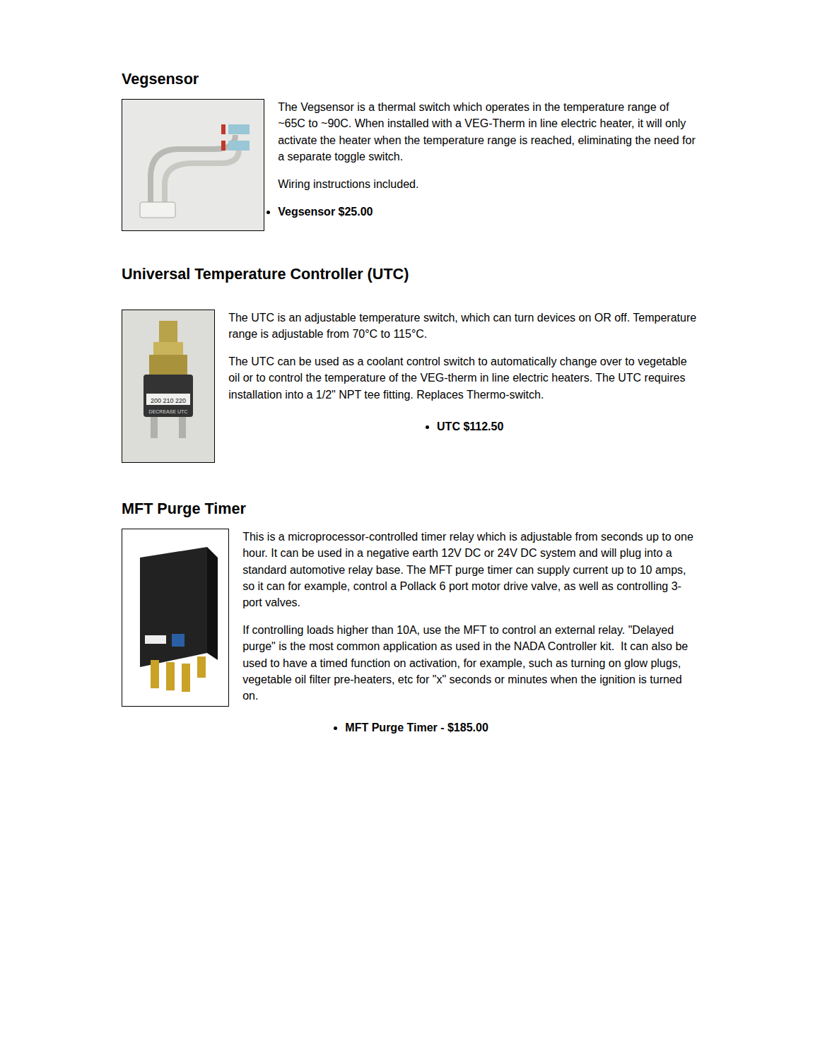Vegsensor
The Vegsensor is a thermal switch which operates in the temperature range of ~65C to ~90C. When installed with a VEG-Therm in line electric heater, it will only activate the heater when the temperature range is reached, eliminating the need for a separate toggle switch.
Wiring instructions included.
Vegsensor $25.00
Universal Temperature Controller (UTC)
The UTC is an adjustable temperature switch, which can turn devices on OR off. Temperature range is adjustable from 70°C to 115°C.
The UTC can be used as a coolant control switch to automatically change over to vegetable oil or to control the temperature of the VEG-therm in line electric heaters. The UTC requires installation into a 1/2" NPT tee fitting. Replaces Thermo-switch.
UTC $112.50
MFT Purge Timer
This is a microprocessor-controlled timer relay which is adjustable from seconds up to one hour. It can be used in a negative earth 12V DC or 24V DC system and will plug into a standard automotive relay base. The MFT purge timer can supply current up to 10 amps, so it can for example, control a Pollack 6 port motor drive valve, as well as controlling 3-port valves.
If controlling loads higher than 10A, use the MFT to control an external relay. "Delayed purge" is the most common application as used in the NADA Controller kit. It can also be used to have a timed function on activation, for example, such as turning on glow plugs, vegetable oil filter pre-heaters, etc for "x" seconds or minutes when the ignition is turned on.
MFT Purge Timer - $185.00